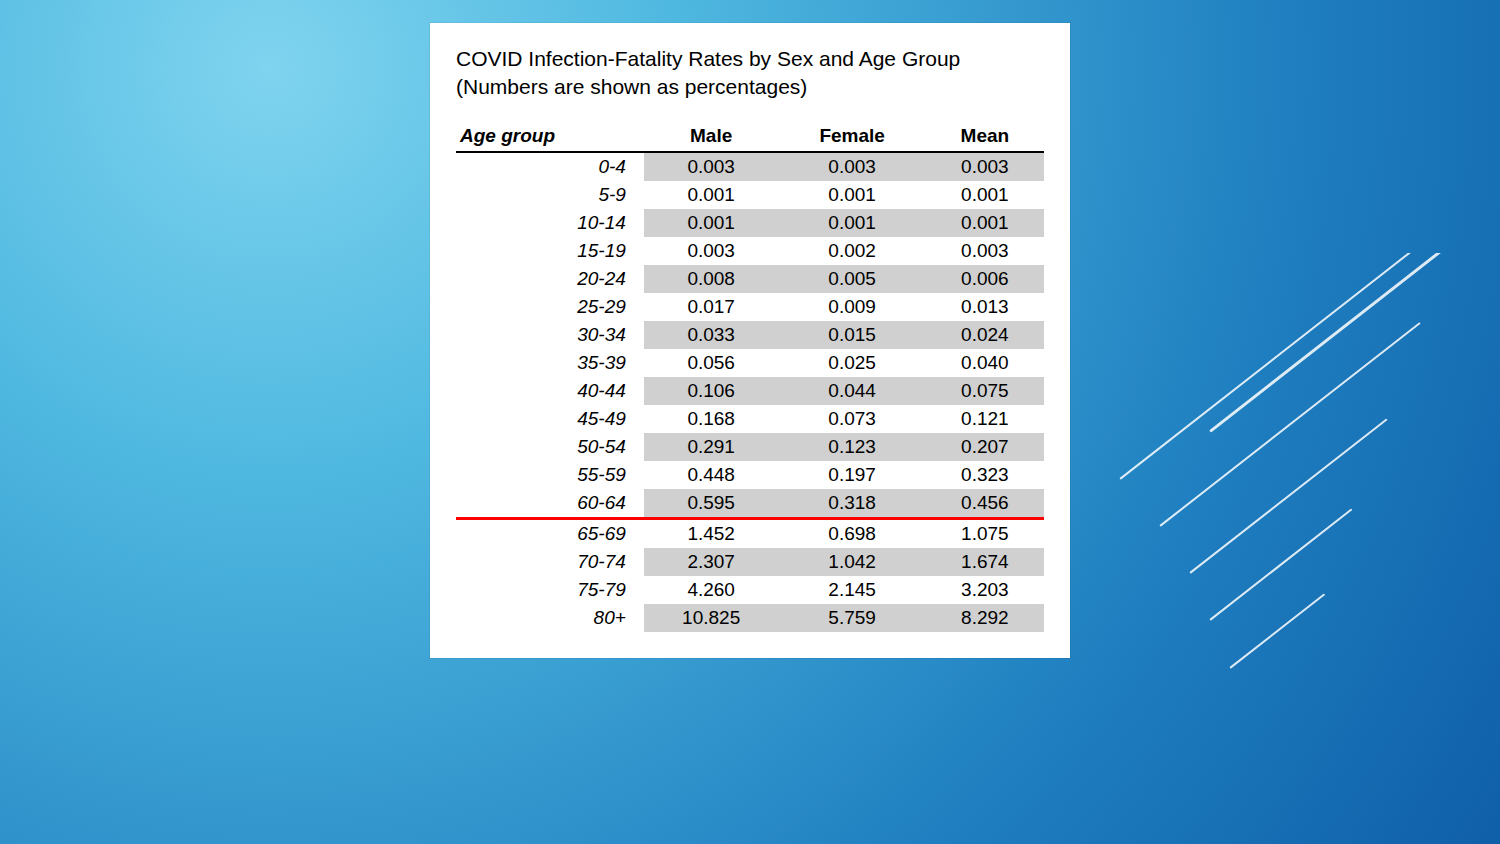COVID Infection-Fatality Rates by Sex and Age Group
(Numbers are shown as percentages)
| Age group | Male | Female | Mean |
| --- | --- | --- | --- |
| 0-4 | 0.003 | 0.003 | 0.003 |
| 5-9 | 0.001 | 0.001 | 0.001 |
| 10-14 | 0.001 | 0.001 | 0.001 |
| 15-19 | 0.003 | 0.002 | 0.003 |
| 20-24 | 0.008 | 0.005 | 0.006 |
| 25-29 | 0.017 | 0.009 | 0.013 |
| 30-34 | 0.033 | 0.015 | 0.024 |
| 35-39 | 0.056 | 0.025 | 0.040 |
| 40-44 | 0.106 | 0.044 | 0.075 |
| 45-49 | 0.168 | 0.073 | 0.121 |
| 50-54 | 0.291 | 0.123 | 0.207 |
| 55-59 | 0.448 | 0.197 | 0.323 |
| 60-64 | 0.595 | 0.318 | 0.456 |
| 65-69 | 1.452 | 0.698 | 1.075 |
| 70-74 | 2.307 | 1.042 | 1.674 |
| 75-79 | 4.260 | 2.145 | 3.203 |
| 80+ | 10.825 | 5.759 | 8.292 |